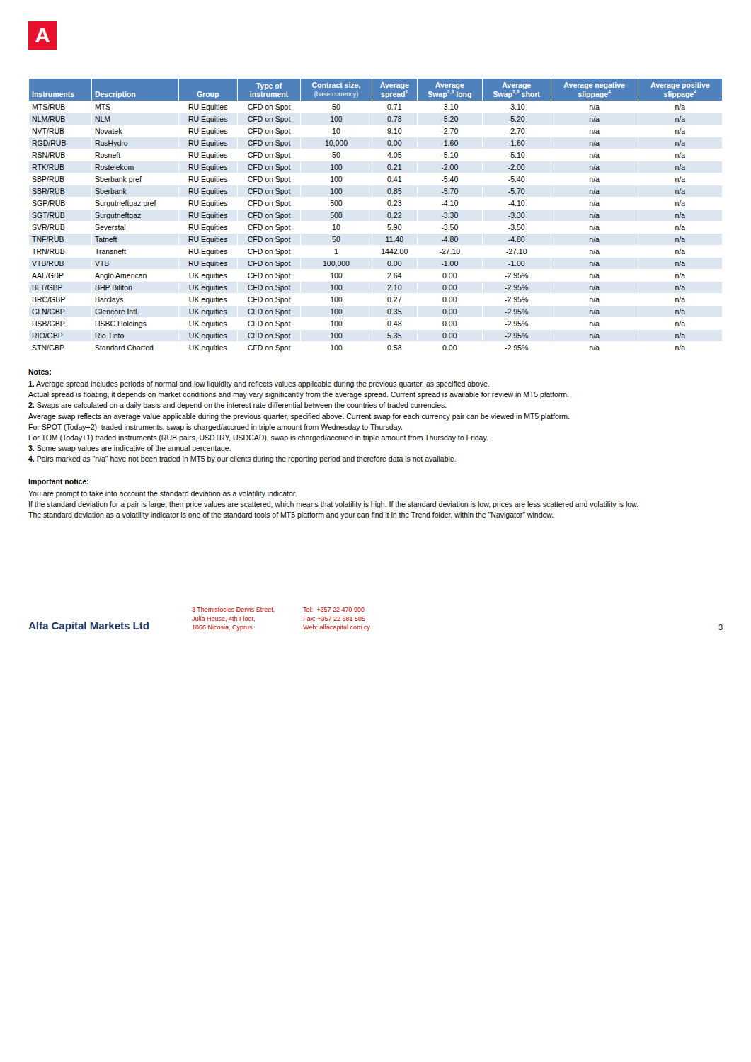A
| Instruments | Description | Group | Type of instrument | Contract size, (base currency) | Average spread 1 | Average Swap 2,3 long | Average Swap 2,3 short | Average negative slippage 4 | Average positive slippage 4 |
| --- | --- | --- | --- | --- | --- | --- | --- | --- | --- |
| MTS/RUB | MTS | RU Equities | CFD on Spot | 50 | 0.71 | -3.10 | -3.10 | n/a | n/a |
| NLM/RUB | NLM | RU Equities | CFD on Spot | 100 | 0.78 | -5.20 | -5.20 | n/a | n/a |
| NVT/RUB | Novatek | RU Equities | CFD on Spot | 10 | 9.10 | -2.70 | -2.70 | n/a | n/a |
| RGD/RUB | RusHydro | RU Equities | CFD on Spot | 10,000 | 0.00 | -1.60 | -1.60 | n/a | n/a |
| RSN/RUB | Rosneft | RU Equities | CFD on Spot | 50 | 4.05 | -5.10 | -5.10 | n/a | n/a |
| RTK/RUB | Rostelekom | RU Equities | CFD on Spot | 100 | 0.21 | -2.00 | -2.00 | n/a | n/a |
| SBP/RUB | Sberbank pref | RU Equities | CFD on Spot | 100 | 0.41 | -5.40 | -5.40 | n/a | n/a |
| SBR/RUB | Sberbank | RU Equities | CFD on Spot | 100 | 0.85 | -5.70 | -5.70 | n/a | n/a |
| SGP/RUB | Surgutneftgaz pref | RU Equities | CFD on Spot | 500 | 0.23 | -4.10 | -4.10 | n/a | n/a |
| SGT/RUB | Surgutneftgaz | RU Equities | CFD on Spot | 500 | 0.22 | -3.30 | -3.30 | n/a | n/a |
| SVR/RUB | Severstal | RU Equities | CFD on Spot | 10 | 5.90 | -3.50 | -3.50 | n/a | n/a |
| TNF/RUB | Tatneft | RU Equities | CFD on Spot | 50 | 11.40 | -4.80 | -4.80 | n/a | n/a |
| TRN/RUB | Transneft | RU Equities | CFD on Spot | 1 | 1442.00 | -27.10 | -27.10 | n/a | n/a |
| VTB/RUB | VTB | RU Equities | CFD on Spot | 100,000 | 0.00 | -1.00 | -1.00 | n/a | n/a |
| AAL/GBP | Anglo American | UK equities | CFD on Spot | 100 | 2.64 | 0.00 | -2.95% | n/a | n/a |
| BLT/GBP | BHP Biliton | UK equities | CFD on Spot | 100 | 2.10 | 0.00 | -2.95% | n/a | n/a |
| BRC/GBP | Barclays | UK equities | CFD on Spot | 100 | 0.27 | 0.00 | -2.95% | n/a | n/a |
| GLN/GBP | Glencore Intl. | UK equities | CFD on Spot | 100 | 0.35 | 0.00 | -2.95% | n/a | n/a |
| HSB/GBP | HSBC Holdings | UK equities | CFD on Spot | 100 | 0.48 | 0.00 | -2.95% | n/a | n/a |
| RIO/GBP | Rio Tinto | UK equities | CFD on Spot | 100 | 5.35 | 0.00 | -2.95% | n/a | n/a |
| STN/GBP | Standard Charted | UK equities | CFD on Spot | 100 | 0.58 | 0.00 | -2.95% | n/a | n/a |
Notes:
1. Average spread includes periods of normal and low liquidity and reflects values applicable during the previous quarter, as specified above.
Actual spread is floating, it depends on market conditions and may vary significantly from the average spread. Current spread is available for review in MT5 platform.
2. Swaps are calculated on a daily basis and depend on the interest rate differential between the countries of traded currencies.
Average swap reflects an average value applicable during the previous quarter, specified above. Current swap for each currency pair can be viewed in MT5 platform.
For SPOT (Today+2) traded instruments, swap is charged/accrued in triple amount from Wednesday to Thursday.
For TOM (Today+1) traded instruments (RUB pairs, USDTRY, USDCAD), swap is charged/accrued in triple amount from Thursday to Friday.
3. Some swap values are indicative of the annual percentage.
4. Pairs marked as "n/a" have not been traded in MT5 by our clients during the reporting period and therefore data is not available.
Important notice:
You are prompt to take into account the standard deviation as a volatility indicator.
If the standard deviation for a pair is large, then price values are scattered, which means that volatility is high. If the standard deviation is low, prices are less scattered and volatility is low.
The standard deviation as a volatility indicator is one of the standard tools of MT5 platform and your can find it in the Trend folder, within the "Navigator" window.
Alfa Capital Markets Ltd
3 Themistocles Dervis Street,
Julia House, 4th Floor,
1066 Nicosia, Cyprus
Tel: +357 22 470 900
Fax: +357 22 681 505
Web: alfacapital.com.cy
3